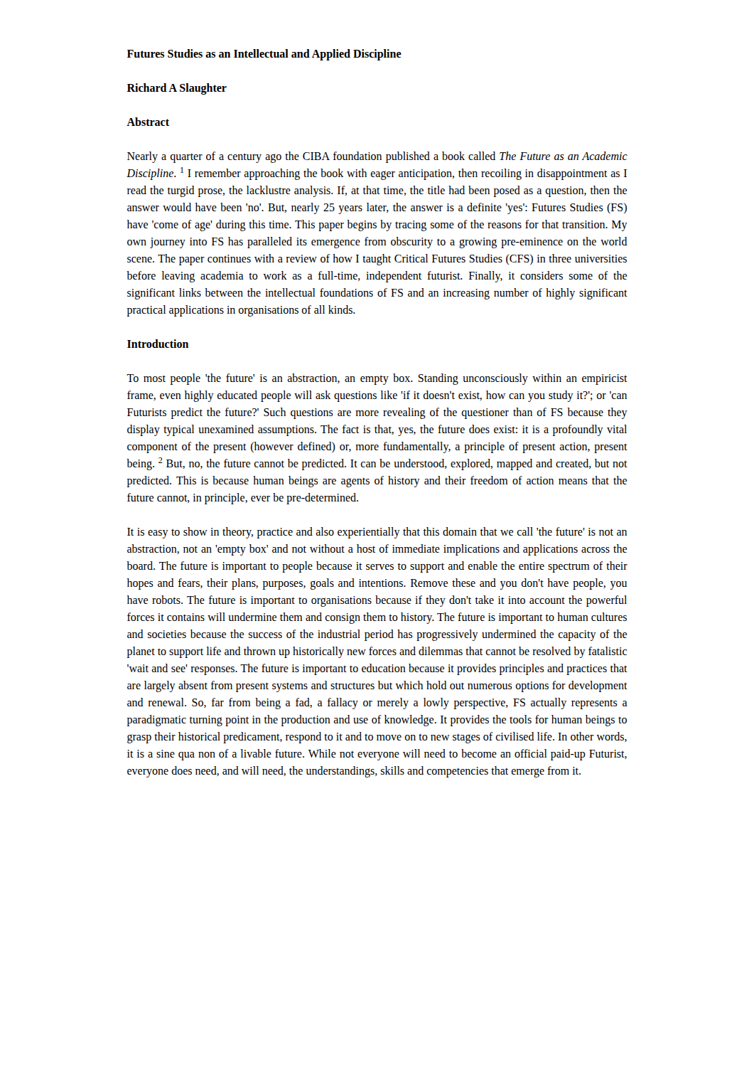Futures Studies as an Intellectual and Applied Discipline
Richard A Slaughter
Abstract
Nearly a quarter of a century ago the CIBA foundation published a book called The Future as an Academic Discipline. 1 I remember approaching the book with eager anticipation, then recoiling in disappointment as I read the turgid prose, the lacklustre analysis. If, at that time, the title had been posed as a question, then the answer would have been 'no'. But, nearly 25 years later, the answer is a definite 'yes': Futures Studies (FS) have 'come of age' during this time. This paper begins by tracing some of the reasons for that transition. My own journey into FS has paralleled its emergence from obscurity to a growing pre-eminence on the world scene. The paper continues with a review of how I taught Critical Futures Studies (CFS) in three universities before leaving academia to work as a full-time, independent futurist. Finally, it considers some of the significant links between the intellectual foundations of FS and an increasing number of highly significant practical applications in organisations of all kinds.
Introduction
To most people 'the future' is an abstraction, an empty box. Standing unconsciously within an empiricist frame, even highly educated people will ask questions like 'if it doesn't exist, how can you study it?'; or 'can Futurists predict the future?' Such questions are more revealing of the questioner than of FS because they display typical unexamined assumptions. The fact is that, yes, the future does exist: it is a profoundly vital component of the present (however defined) or, more fundamentally, a principle of present action, present being. 2 But, no, the future cannot be predicted. It can be understood, explored, mapped and created, but not predicted. This is because human beings are agents of history and their freedom of action means that the future cannot, in principle, ever be pre-determined.
It is easy to show in theory, practice and also experientially that this domain that we call 'the future' is not an abstraction, not an 'empty box' and not without a host of immediate implications and applications across the board. The future is important to people because it serves to support and enable the entire spectrum of their hopes and fears, their plans, purposes, goals and intentions. Remove these and you don't have people, you have robots. The future is important to organisations because if they don't take it into account the powerful forces it contains will undermine them and consign them to history. The future is important to human cultures and societies because the success of the industrial period has progressively undermined the capacity of the planet to support life and thrown up historically new forces and dilemmas that cannot be resolved by fatalistic 'wait and see' responses. The future is important to education because it provides principles and practices that are largely absent from present systems and structures but which hold out numerous options for development and renewal. So, far from being a fad, a fallacy or merely a lowly perspective, FS actually represents a paradigmatic turning point in the production and use of knowledge. It provides the tools for human beings to grasp their historical predicament, respond to it and to move on to new stages of civilised life. In other words, it is a sine qua non of a livable future. While not everyone will need to become an official paid-up Futurist, everyone does need, and will need, the understandings, skills and competencies that emerge from it.